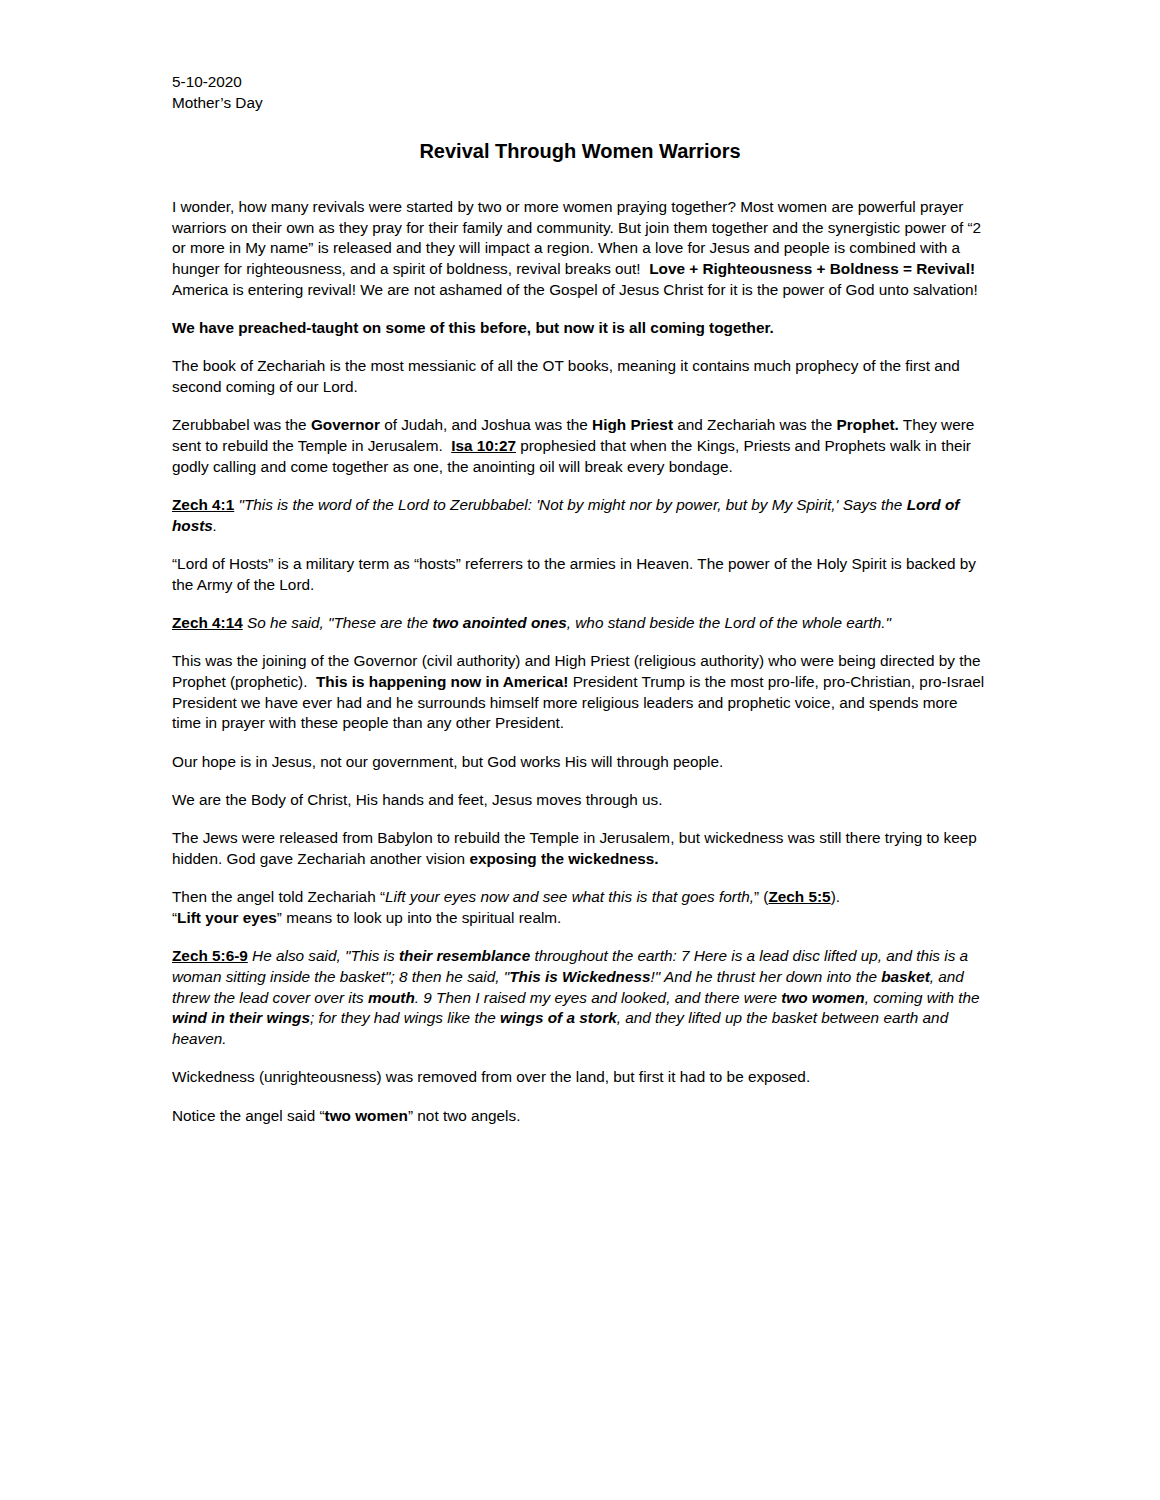5-10-2020
Mother’s Day
Revival Through Women Warriors
I wonder, how many revivals were started by two or more women praying together? Most women are powerful prayer warriors on their own as they pray for their family and community. But join them together and the synergistic power of “2 or more in My name” is released and they will impact a region. When a love for Jesus and people is combined with a hunger for righteousness, and a spirit of boldness, revival breaks out! Love + Righteousness + Boldness = Revival! America is entering revival! We are not ashamed of the Gospel of Jesus Christ for it is the power of God unto salvation!
We have preached-taught on some of this before, but now it is all coming together.
The book of Zechariah is the most messianic of all the OT books, meaning it contains much prophecy of the first and second coming of our Lord.
Zerubbabel was the Governor of Judah, and Joshua was the High Priest and Zechariah was the Prophet. They were sent to rebuild the Temple in Jerusalem. Isa 10:27 prophesied that when the Kings, Priests and Prophets walk in their godly calling and come together as one, the anointing oil will break every bondage.
Zech 4:1 "This is the word of the Lord to Zerubbabel: 'Not by might nor by power, but by My Spirit,' Says the Lord of hosts.
“Lord of Hosts” is a military term as “hosts” referrers to the armies in Heaven. The power of the Holy Spirit is backed by the Army of the Lord.
Zech 4:14 So he said, "These are the two anointed ones, who stand beside the Lord of the whole earth."
This was the joining of the Governor (civil authority) and High Priest (religious authority) who were being directed by the Prophet (prophetic). This is happening now in America! President Trump is the most pro-life, pro-Christian, pro-Israel President we have ever had and he surrounds himself more religious leaders and prophetic voice, and spends more time in prayer with these people than any other President.
Our hope is in Jesus, not our government, but God works His will through people.
We are the Body of Christ, His hands and feet, Jesus moves through us.
The Jews were released from Babylon to rebuild the Temple in Jerusalem, but wickedness was still there trying to keep hidden. God gave Zechariah another vision exposing the wickedness.
Then the angel told Zechariah “Lift your eyes now and see what this is that goes forth,” (Zech 5:5).
“Lift your eyes” means to look up into the spiritual realm.
Zech 5:6-9 He also said, "This is their resemblance throughout the earth: 7 Here is a lead disc lifted up, and this is a woman sitting inside the basket"; 8 then he said, "This is Wickedness!" And he thrust her down into the basket, and threw the lead cover over its mouth. 9 Then I raised my eyes and looked, and there were two women, coming with the wind in their wings; for they had wings like the wings of a stork, and they lifted up the basket between earth and heaven.
Wickedness (unrighteousness) was removed from over the land, but first it had to be exposed.
Notice the angel said “two women” not two angels.